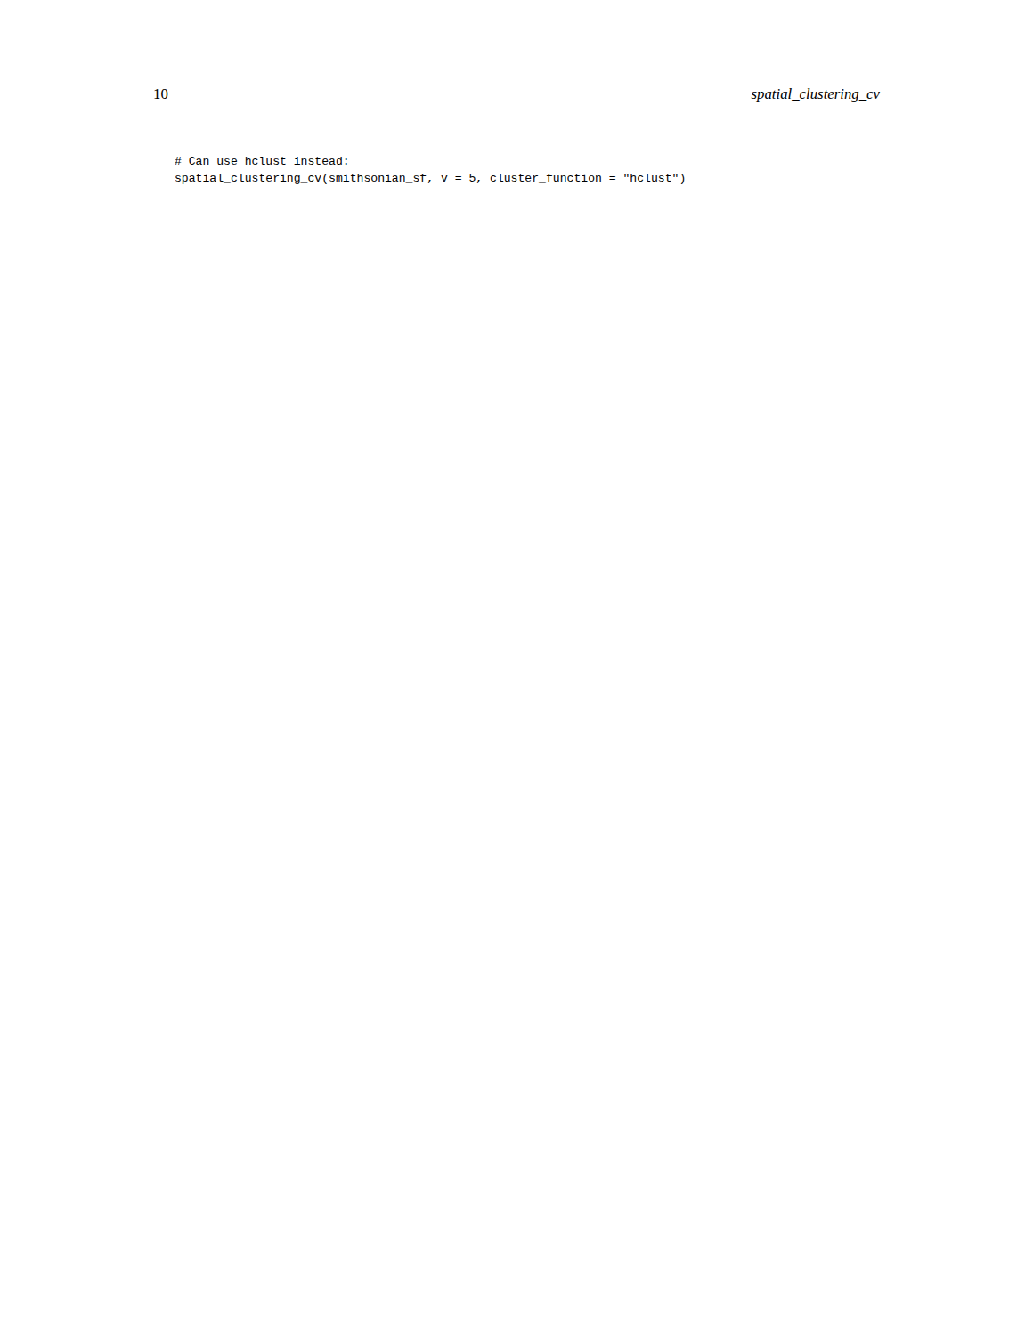10 spatial_clustering_cv
# Can use hclust instead:
spatial_clustering_cv(smithsonian_sf, v = 5, cluster_function = "hclust")